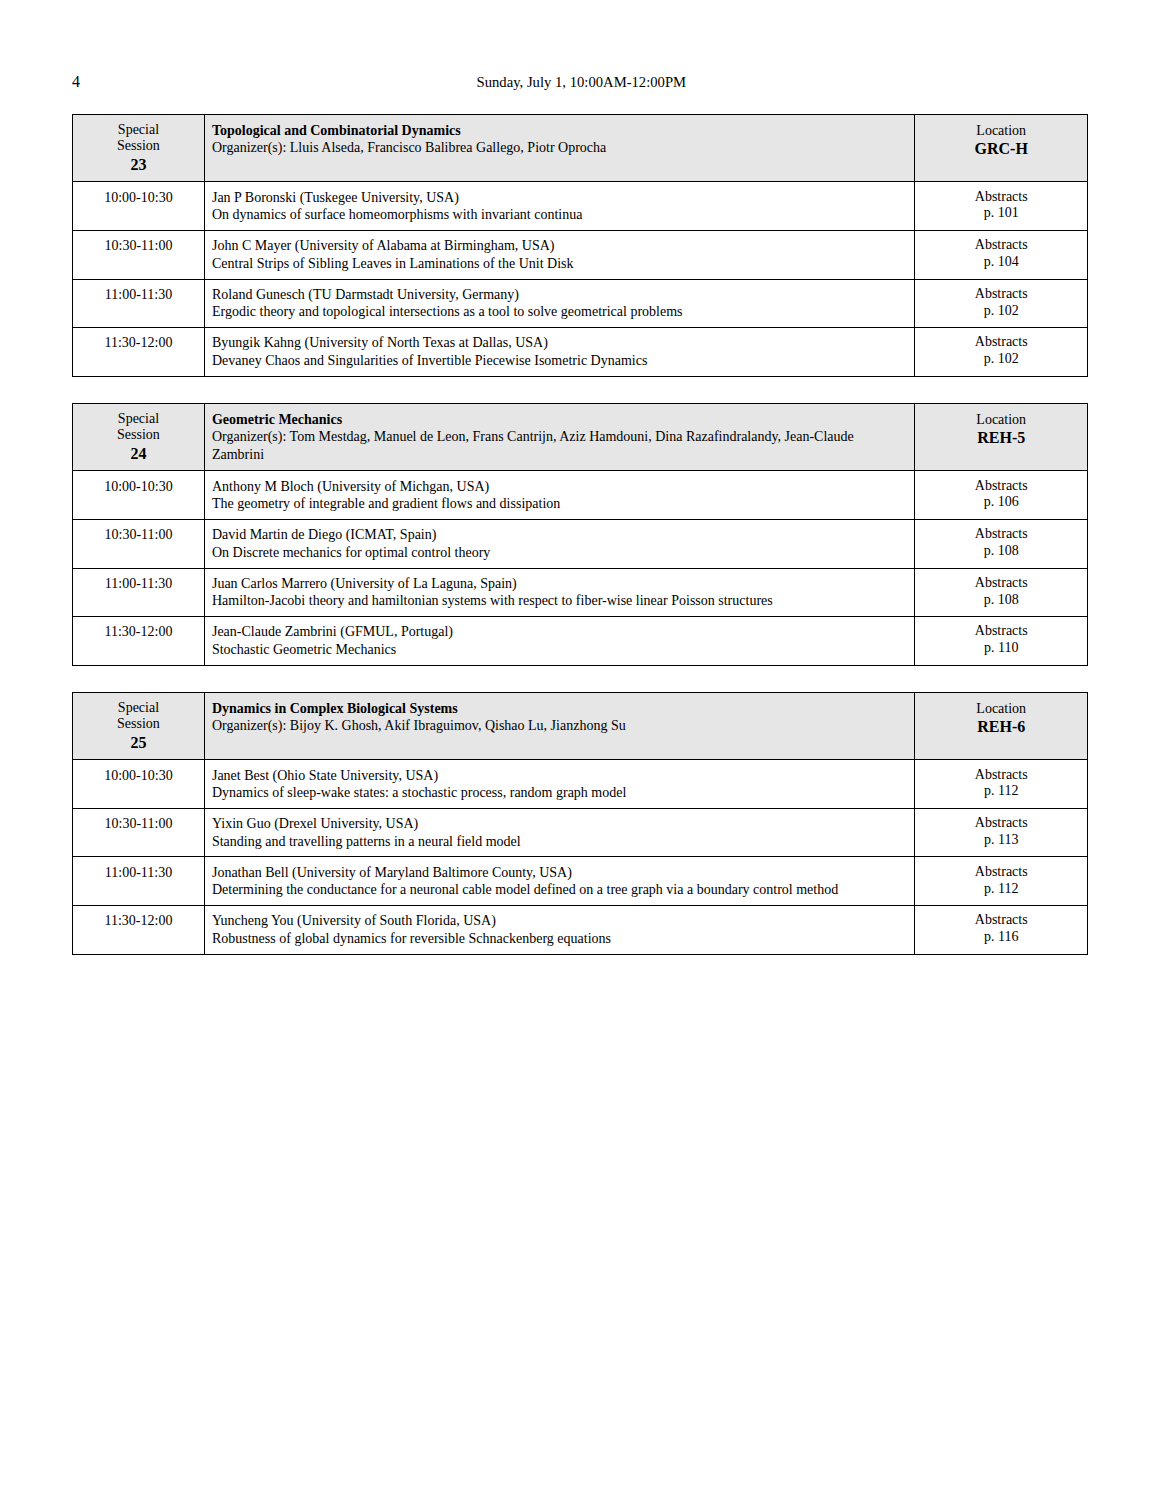4
Sunday, July 1, 10:00AM-12:00PM
| Special Session 23 | Topological and Combinatorial Dynamics Organizer(s): Lluis Alseda, Francisco Balibrea Gallego, Piotr Oprocha | Location GRC-H |
| 10:00-10:30 | Jan P Boronski (Tuskegee University, USA) On dynamics of surface homeomorphisms with invariant continua | Abstracts p. 101 |
| 10:30-11:00 | John C Mayer (University of Alabama at Birmingham, USA) Central Strips of Sibling Leaves in Laminations of the Unit Disk | Abstracts p. 104 |
| 11:00-11:30 | Roland Gunesch (TU Darmstadt University, Germany) Ergodic theory and topological intersections as a tool to solve geometrical problems | Abstracts p. 102 |
| 11:30-12:00 | Byungik Kahng (University of North Texas at Dallas, USA) Devaney Chaos and Singularities of Invertible Piecewise Isometric Dynamics | Abstracts p. 102 |
| Special Session 24 | Geometric Mechanics Organizer(s): Tom Mestdag, Manuel de Leon, Frans Cantrijn, Aziz Hamdouni, Dina Razafindralandy, Jean-Claude Zambrini | Location REH-5 |
| 10:00-10:30 | Anthony M Bloch (University of Michgan, USA) The geometry of integrable and gradient flows and dissipation | Abstracts p. 106 |
| 10:30-11:00 | David Martin de Diego (ICMAT, Spain) On Discrete mechanics for optimal control theory | Abstracts p. 108 |
| 11:00-11:30 | Juan Carlos Marrero (University of La Laguna, Spain) Hamilton-Jacobi theory and hamiltonian systems with respect to fiber-wise linear Poisson structures | Abstracts p. 108 |
| 11:30-12:00 | Jean-Claude Zambrini (GFMUL, Portugal) Stochastic Geometric Mechanics | Abstracts p. 110 |
| Special Session 25 | Dynamics in Complex Biological Systems Organizer(s): Bijoy K. Ghosh, Akif Ibraguimov, Qishao Lu, Jianzhong Su | Location REH-6 |
| 10:00-10:30 | Janet Best (Ohio State University, USA) Dynamics of sleep-wake states: a stochastic process, random graph model | Abstracts p. 112 |
| 10:30-11:00 | Yixin Guo (Drexel University, USA) Standing and travelling patterns in a neural field model | Abstracts p. 113 |
| 11:00-11:30 | Jonathan Bell (University of Maryland Baltimore County, USA) Determining the conductance for a neuronal cable model defined on a tree graph via a boundary control method | Abstracts p. 112 |
| 11:30-12:00 | Yuncheng You (University of South Florida, USA) Robustness of global dynamics for reversible Schnackenberg equations | Abstracts p. 116 |